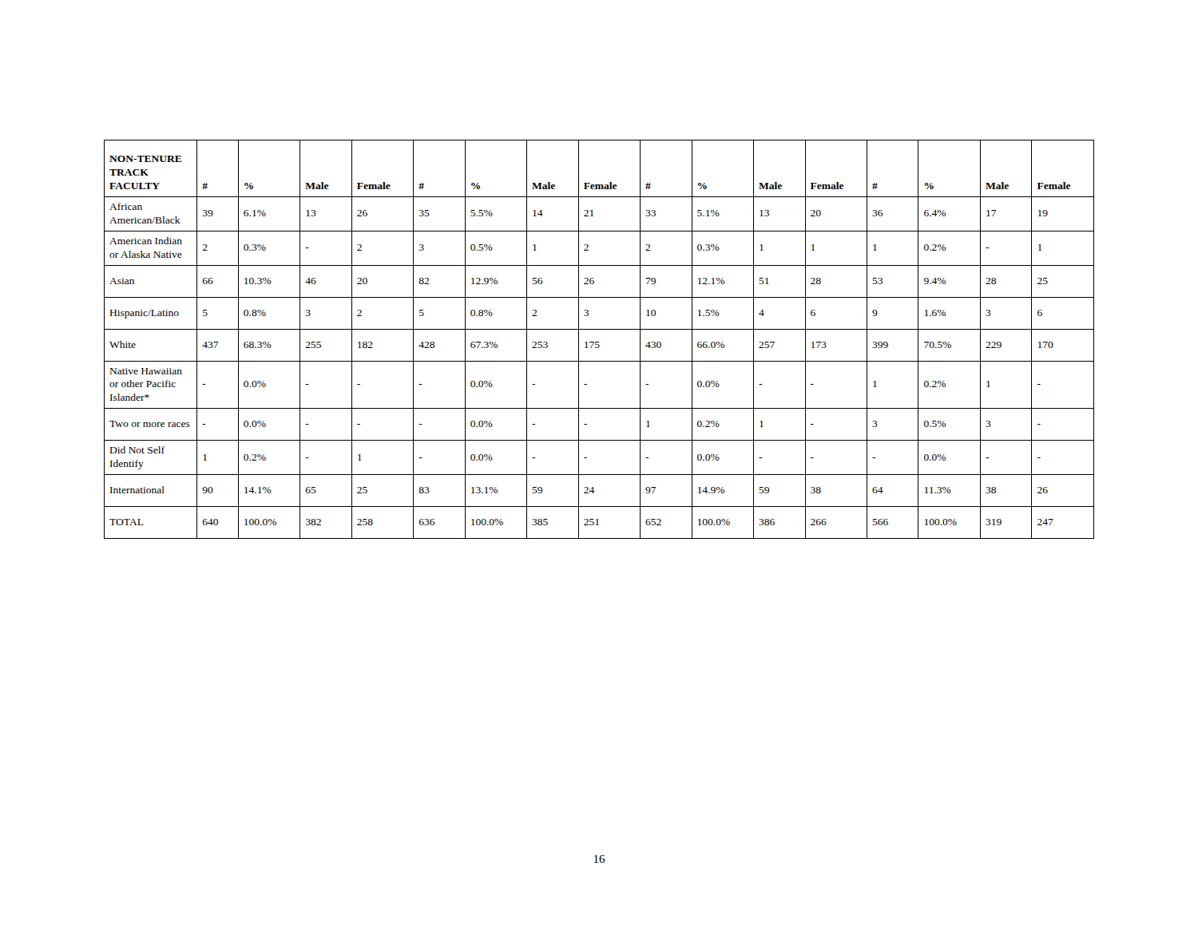| NON-TENURE TRACK FACULTY | # | % | Male | Female | # | % | Male | Female | # | % | Male | Female | # | % | Male | Female |
| --- | --- | --- | --- | --- | --- | --- | --- | --- | --- | --- | --- | --- | --- | --- | --- | --- |
| African American/Black | 39 | 6.1% | 13 | 26 | 35 | 5.5% | 14 | 21 | 33 | 5.1% | 13 | 20 | 36 | 6.4% | 17 | 19 |
| American Indian or Alaska Native | 2 | 0.3% | - | 2 | 3 | 0.5% | 1 | 2 | 2 | 0.3% | 1 | 1 | 1 | 0.2% | - | 1 |
| Asian | 66 | 10.3% | 46 | 20 | 82 | 12.9% | 56 | 26 | 79 | 12.1% | 51 | 28 | 53 | 9.4% | 28 | 25 |
| Hispanic/Latino | 5 | 0.8% | 3 | 2 | 5 | 0.8% | 2 | 3 | 10 | 1.5% | 4 | 6 | 9 | 1.6% | 3 | 6 |
| White | 437 | 68.3% | 255 | 182 | 428 | 67.3% | 253 | 175 | 430 | 66.0% | 257 | 173 | 399 | 70.5% | 229 | 170 |
| Native Hawaiian or other Pacific Islander* | - | 0.0% | - | - | - | 0.0% | - | - | - | 0.0% | - | - | 1 | 0.2% | 1 | - |
| Two or more races | - | 0.0% | - | - | - | 0.0% | - | - | 1 | 0.2% | 1 | - | 3 | 0.5% | 3 | - |
| Did Not Self Identify | 1 | 0.2% | - | 1 | - | 0.0% | - | - | - | 0.0% | - | - | - | 0.0% | - | - |
| International | 90 | 14.1% | 65 | 25 | 83 | 13.1% | 59 | 24 | 97 | 14.9% | 59 | 38 | 64 | 11.3% | 38 | 26 |
| TOTAL | 640 | 100.0% | 382 | 258 | 636 | 100.0% | 385 | 251 | 652 | 100.0% | 386 | 266 | 566 | 100.0% | 319 | 247 |
16